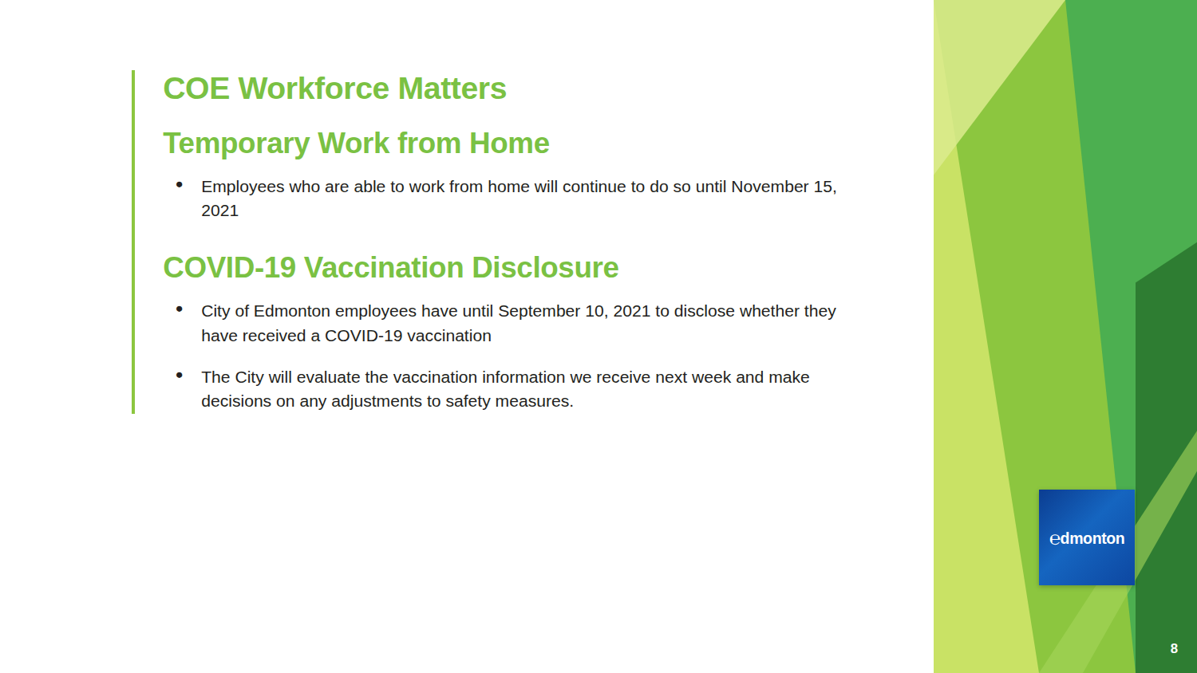COE Workforce Matters
Temporary Work from Home
Employees who are able to work from home will continue to do so until November 15, 2021
COVID-19 Vaccination Disclosure
City of Edmonton employees have until September 10, 2021 to disclose whether they have received a COVID-19 vaccination
The City will evaluate the vaccination information we receive next week and make decisions on any adjustments to safety measures.
℮dmonton
8